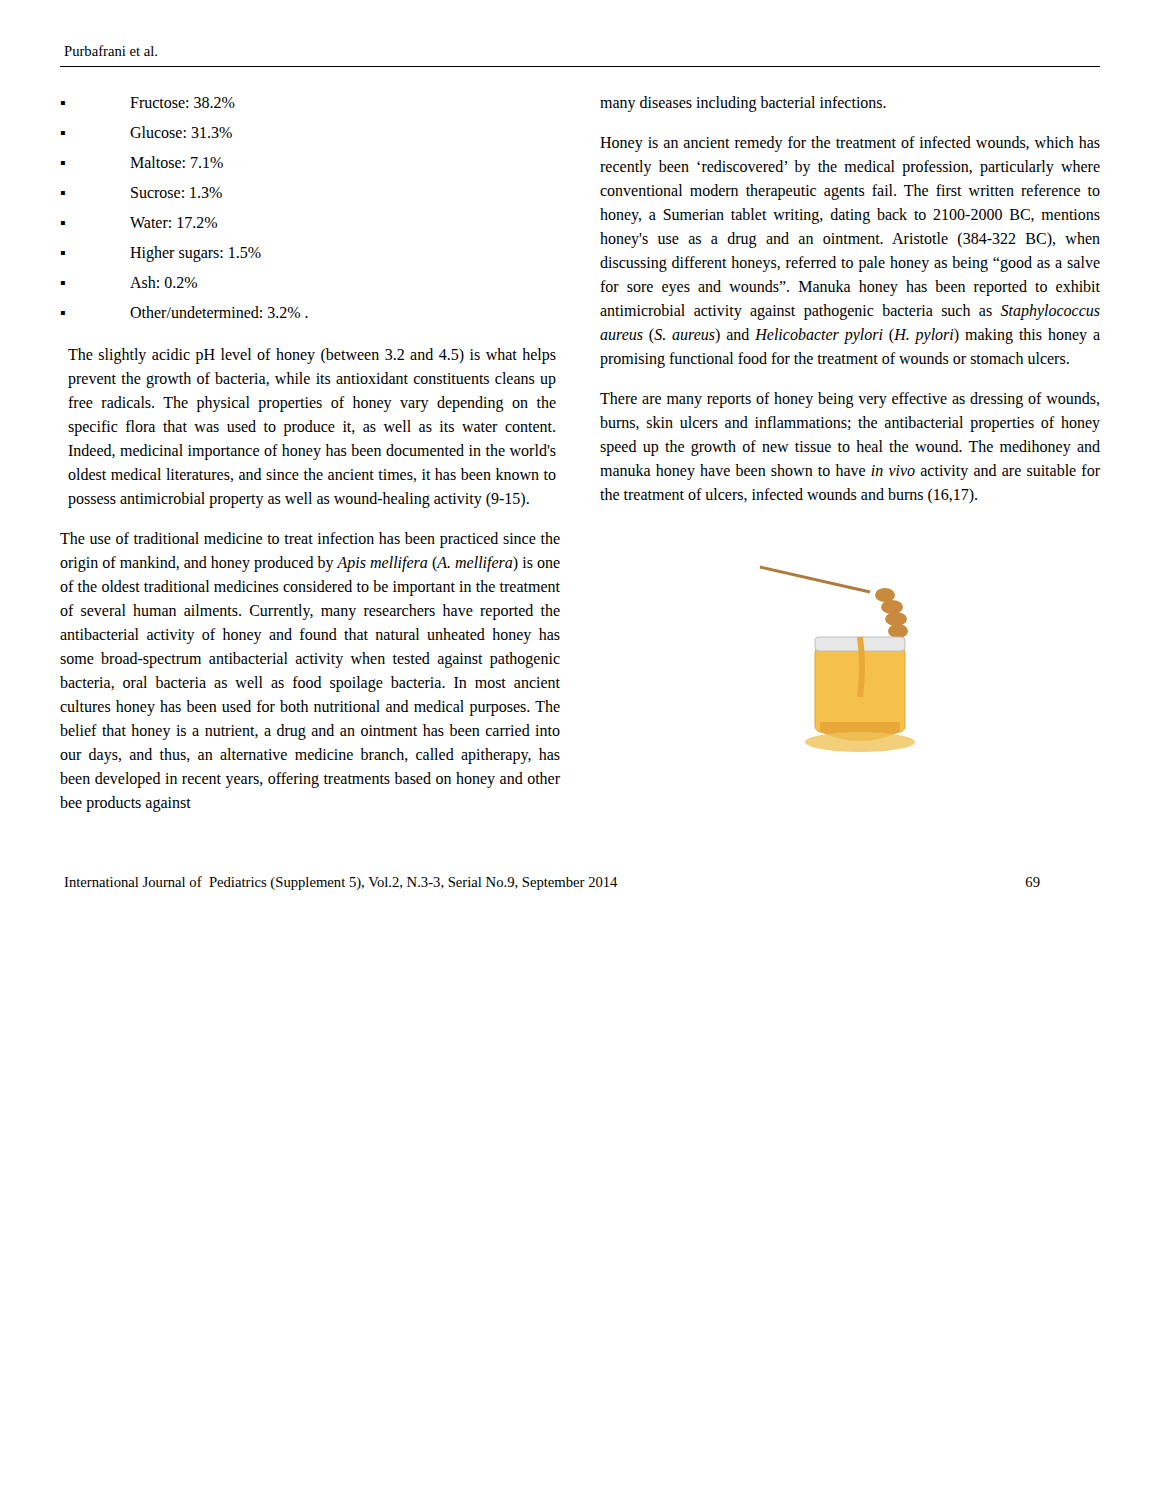Purbafrani et al.
Fructose: 38.2%
Glucose: 31.3%
Maltose: 7.1%
Sucrose: 1.3%
Water: 17.2%
Higher sugars: 1.5%
Ash: 0.2%
Other/undetermined: 3.2% .
The slightly acidic pH level of honey (between 3.2 and 4.5) is what helps prevent the growth of bacteria, while its antioxidant constituents cleans up free radicals. The physical properties of honey vary depending on the specific flora that was used to produce it, as well as its water content. Indeed, medicinal importance of honey has been documented in the world's oldest medical literatures, and since the ancient times, it has been known to possess antimicrobial property as well as wound-healing activity (9-15).
The use of traditional medicine to treat infection has been practiced since the origin of mankind, and honey produced by Apis mellifera (A. mellifera) is one of the oldest traditional medicines considered to be important in the treatment of several human ailments. Currently, many researchers have reported the antibacterial activity of honey and found that natural unheated honey has some broad-spectrum antibacterial activity when tested against pathogenic bacteria, oral bacteria as well as food spoilage bacteria. In most ancient cultures honey has been used for both nutritional and medical purposes. The belief that honey is a nutrient, a drug and an ointment has been carried into our days, and thus, an alternative medicine branch, called apitherapy, has been developed in recent years, offering treatments based on honey and other bee products against
many diseases including bacterial infections.
Honey is an ancient remedy for the treatment of infected wounds, which has recently been ‘rediscovered’ by the medical profession, particularly where conventional modern therapeutic agents fail. The first written reference to honey, a Sumerian tablet writing, dating back to 2100-2000 BC, mentions honey's use as a drug and an ointment. Aristotle (384-322 BC), when discussing different honeys, referred to pale honey as being “good as a salve for sore eyes and wounds”. Manuka honey has been reported to exhibit antimicrobial activity against pathogenic bacteria such as Staphylococcus aureus (S. aureus) and Helicobacter pylori (H. pylori) making this honey a promising functional food for the treatment of wounds or stomach ulcers.
There are many reports of honey being very effective as dressing of wounds, burns, skin ulcers and inflammations; the antibacterial properties of honey speed up the growth of new tissue to heal the wound. The medihoney and manuka honey have been shown to have in vivo activity and are suitable for the treatment of ulcers, infected wounds and burns (16,17).
International Journal of Pediatrics (Supplement 5), Vol.2, N.3-3, Serial No.9, September 2014
69